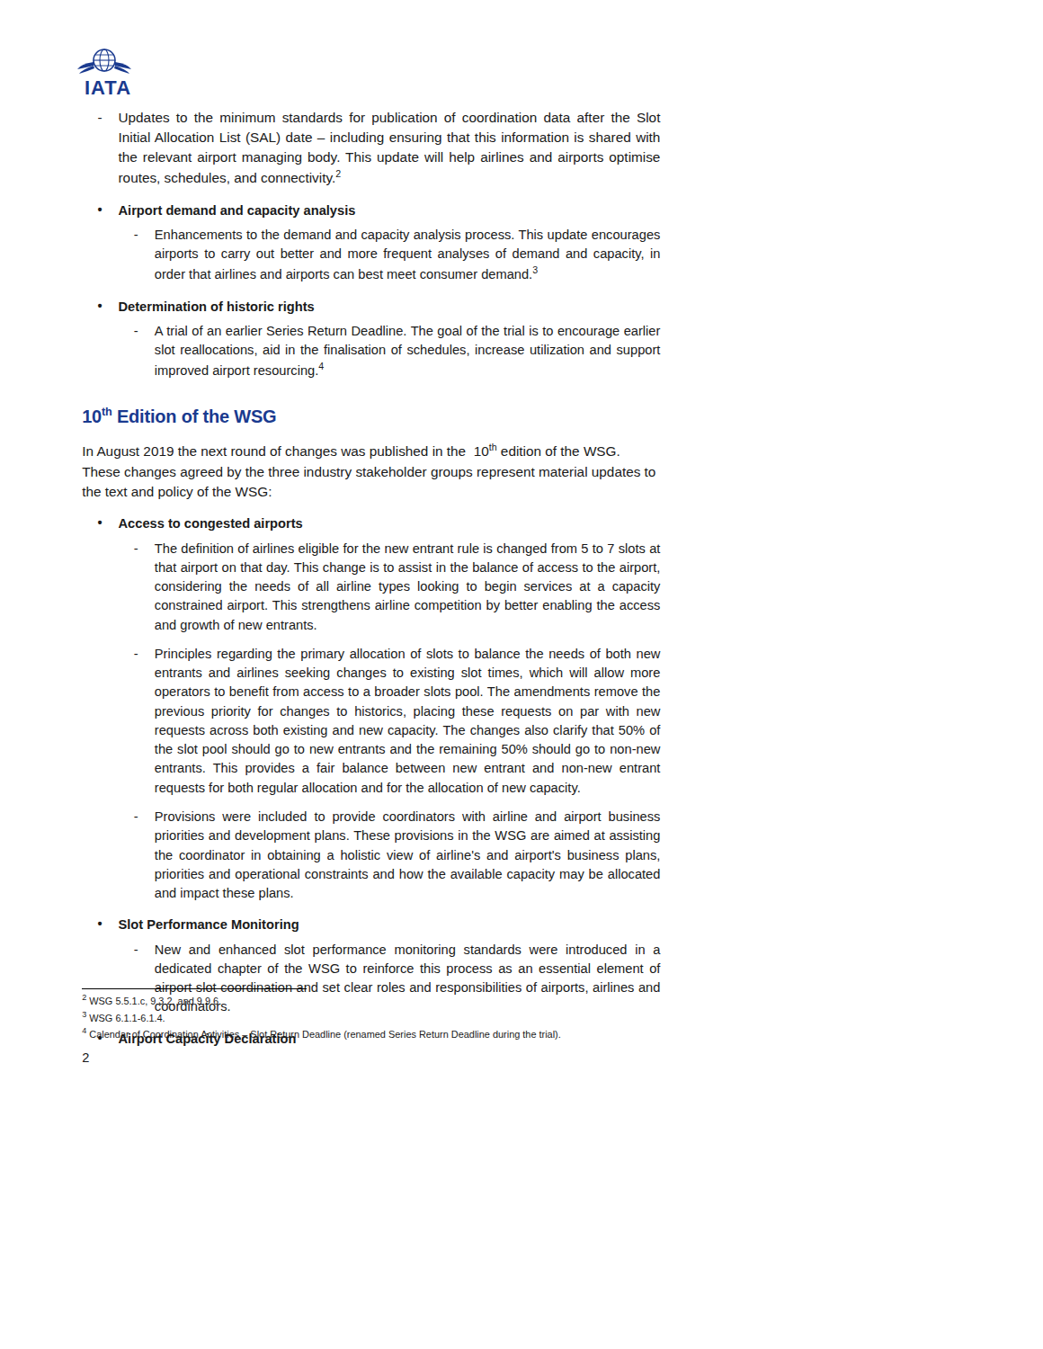IATA
Updates to the minimum standards for publication of coordination data after the Slot Initial Allocation List (SAL) date – including ensuring that this information is shared with the relevant airport managing body. This update will help airlines and airports optimise routes, schedules, and connectivity.2
Airport demand and capacity analysis
Enhancements to the demand and capacity analysis process. This update encourages airports to carry out better and more frequent analyses of demand and capacity, in order that airlines and airports can best meet consumer demand.3
Determination of historic rights
A trial of an earlier Series Return Deadline. The goal of the trial is to encourage earlier slot reallocations, aid in the finalisation of schedules, increase utilization and support improved airport resourcing.4
10th Edition of the WSG
In August 2019 the next round of changes was published in the 10th edition of the WSG. These changes agreed by the three industry stakeholder groups represent material updates to the text and policy of the WSG:
Access to congested airports
The definition of airlines eligible for the new entrant rule is changed from 5 to 7 slots at that airport on that day. This change is to assist in the balance of access to the airport, considering the needs of all airline types looking to begin services at a capacity constrained airport. This strengthens airline competition by better enabling the access and growth of new entrants.
Principles regarding the primary allocation of slots to balance the needs of both new entrants and airlines seeking changes to existing slot times, which will allow more operators to benefit from access to a broader slots pool. The amendments remove the previous priority for changes to historics, placing these requests on par with new requests across both existing and new capacity. The changes also clarify that 50% of the slot pool should go to new entrants and the remaining 50% should go to non-new entrants. This provides a fair balance between new entrant and non-new entrant requests for both regular allocation and for the allocation of new capacity.
Provisions were included to provide coordinators with airline and airport business priorities and development plans. These provisions in the WSG are aimed at assisting the coordinator in obtaining a holistic view of airline's and airport's business plans, priorities and operational constraints and how the available capacity may be allocated and impact these plans.
Slot Performance Monitoring
New and enhanced slot performance monitoring standards were introduced in a dedicated chapter of the WSG to reinforce this process as an essential element of airport slot coordination and set clear roles and responsibilities of airports, airlines and coordinators.
Airport Capacity Declaration
2 WSG 5.5.1.c, 9.3.2, and 9.9.6.
3 WSG 6.1.1-6.1.4.
4 Calendar of Coordination Activities – Slot Return Deadline (renamed Series Return Deadline during the trial).
2